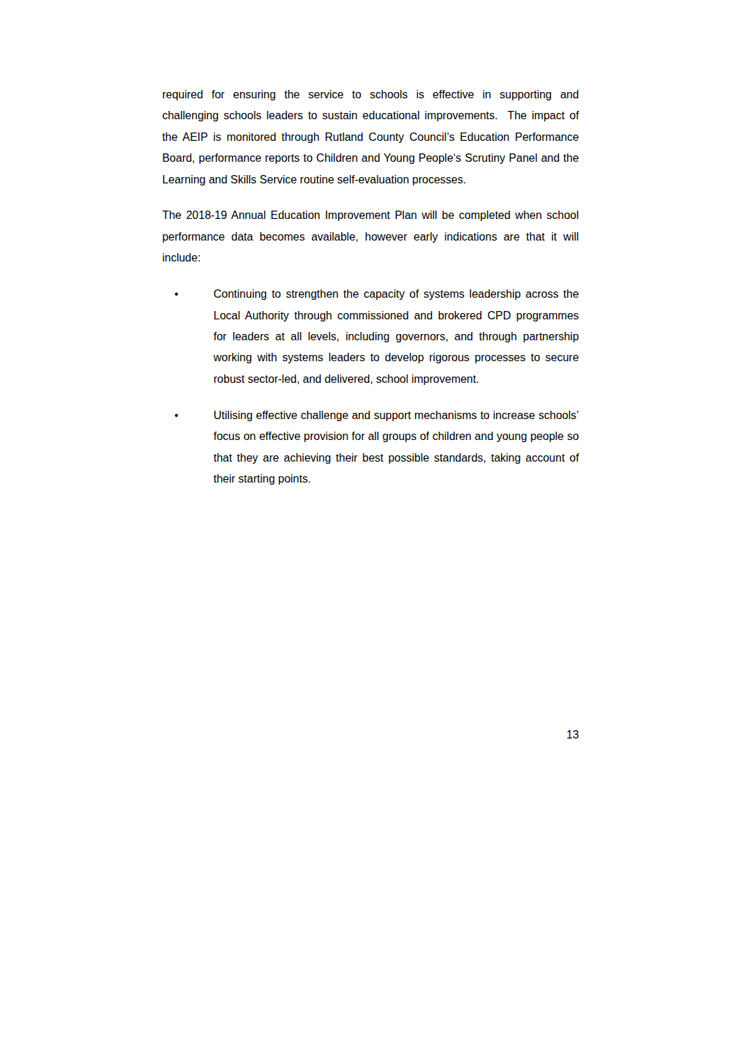required for ensuring the service to schools is effective in supporting and challenging schools leaders to sustain educational improvements. The impact of the AEIP is monitored through Rutland County Council’s Education Performance Board, performance reports to Children and Young People‘s Scrutiny Panel and the Learning and Skills Service routine self-evaluation processes.
The 2018-19 Annual Education Improvement Plan will be completed when school performance data becomes available, however early indications are that it will include:
Continuing to strengthen the capacity of systems leadership across the Local Authority through commissioned and brokered CPD programmes for leaders at all levels, including governors, and through partnership working with systems leaders to develop rigorous processes to secure robust sector-led, and delivered, school improvement.
Utilising effective challenge and support mechanisms to increase schools’ focus on effective provision for all groups of children and young people so that they are achieving their best possible standards, taking account of their starting points.
13